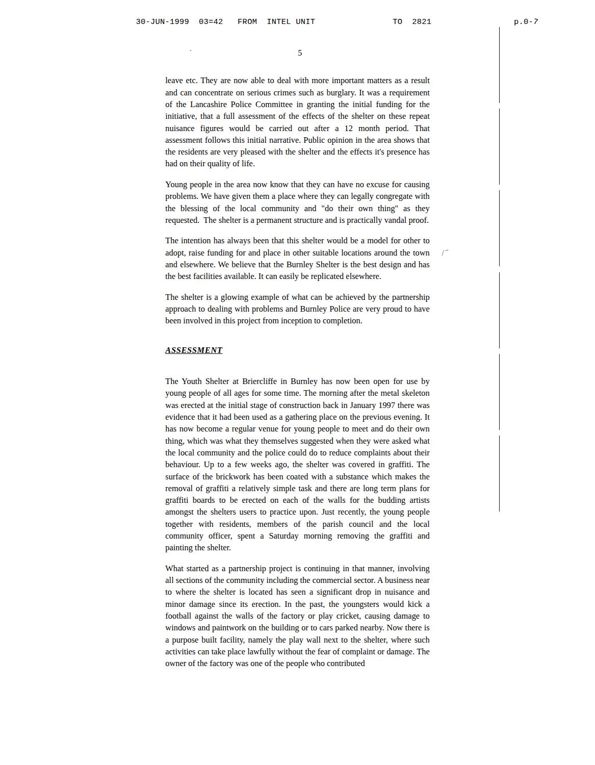30-JUN-1999 03=42 FROM INTEL UNIT TO 2821 p.0-7
.
5
leave etc. They are now able to deal with more important matters as a result and can concentrate on serious crimes such as burglary. It was a requirement of the Lancashire Police Committee in granting the initial funding for the initiative, that a full assessment of the effects of the shelter on these repeat nuisance figures would be carried out after a 12 month period. That assessment follows this initial narrative. Public opinion in the area shows that the residents are very pleased with the shelter and the effects it's presence has had on their quality of life.
Young people in the area now know that they can have no excuse for causing problems. We have given them a place where they can legally congregate with the blessing of the local community and "do their own thing" as they requested. The shelter is a permanent structure and is practically vandal proof.
The intention has always been that this shelter would be a model for other to adopt, raise funding for and place in other suitable locations around the town and elsewhere. We believe that the Burnley Shelter is the best design and has the best facilities available. It can easily be replicated elsewhere.
The shelter is a glowing example of what can be achieved by the partnership approach to dealing with problems and Burnley Police are very proud to have been involved in this project from inception to completion.
ASSESSMENT
The Youth Shelter at Briercliffe in Burnley has now been open for use by young people of all ages for some time. The morning after the metal skeleton was erected at the initial stage of construction back in January 1997 there was evidence that it had been used as a gathering place on the previous evening. It has now become a regular venue for young people to meet and do their own thing, which was what they themselves suggested when they were asked what the local community and the police could do to reduce complaints about their behaviour. Up to a few weeks ago, the shelter was covered in graffiti. The surface of the brickwork has been coated with a substance which makes the removal of graffiti a relatively simple task and there are long term plans for graffiti boards to be erected on each of the walls for the budding artists amongst the shelters users to practice upon. Just recently, the young people together with residents, members of the parish council and the local community officer, spent a Saturday morning removing the graffiti and painting the shelter.
What started as a partnership project is continuing in that manner, involving all sections of the community including the commercial sector. A business near to where the shelter is located has seen a significant drop in nuisance and minor damage since its erection. In the past, the youngsters would kick a football against the walls of the factory or play cricket, causing damage to windows and paintwork on the building or to cars parked nearby. Now there is a purpose built facility, namely the play wall next to the shelter, where such activities can take place lawfully without the fear of complaint or damage. The owner of the factory was one of the people who contributed
⁄ ⁻